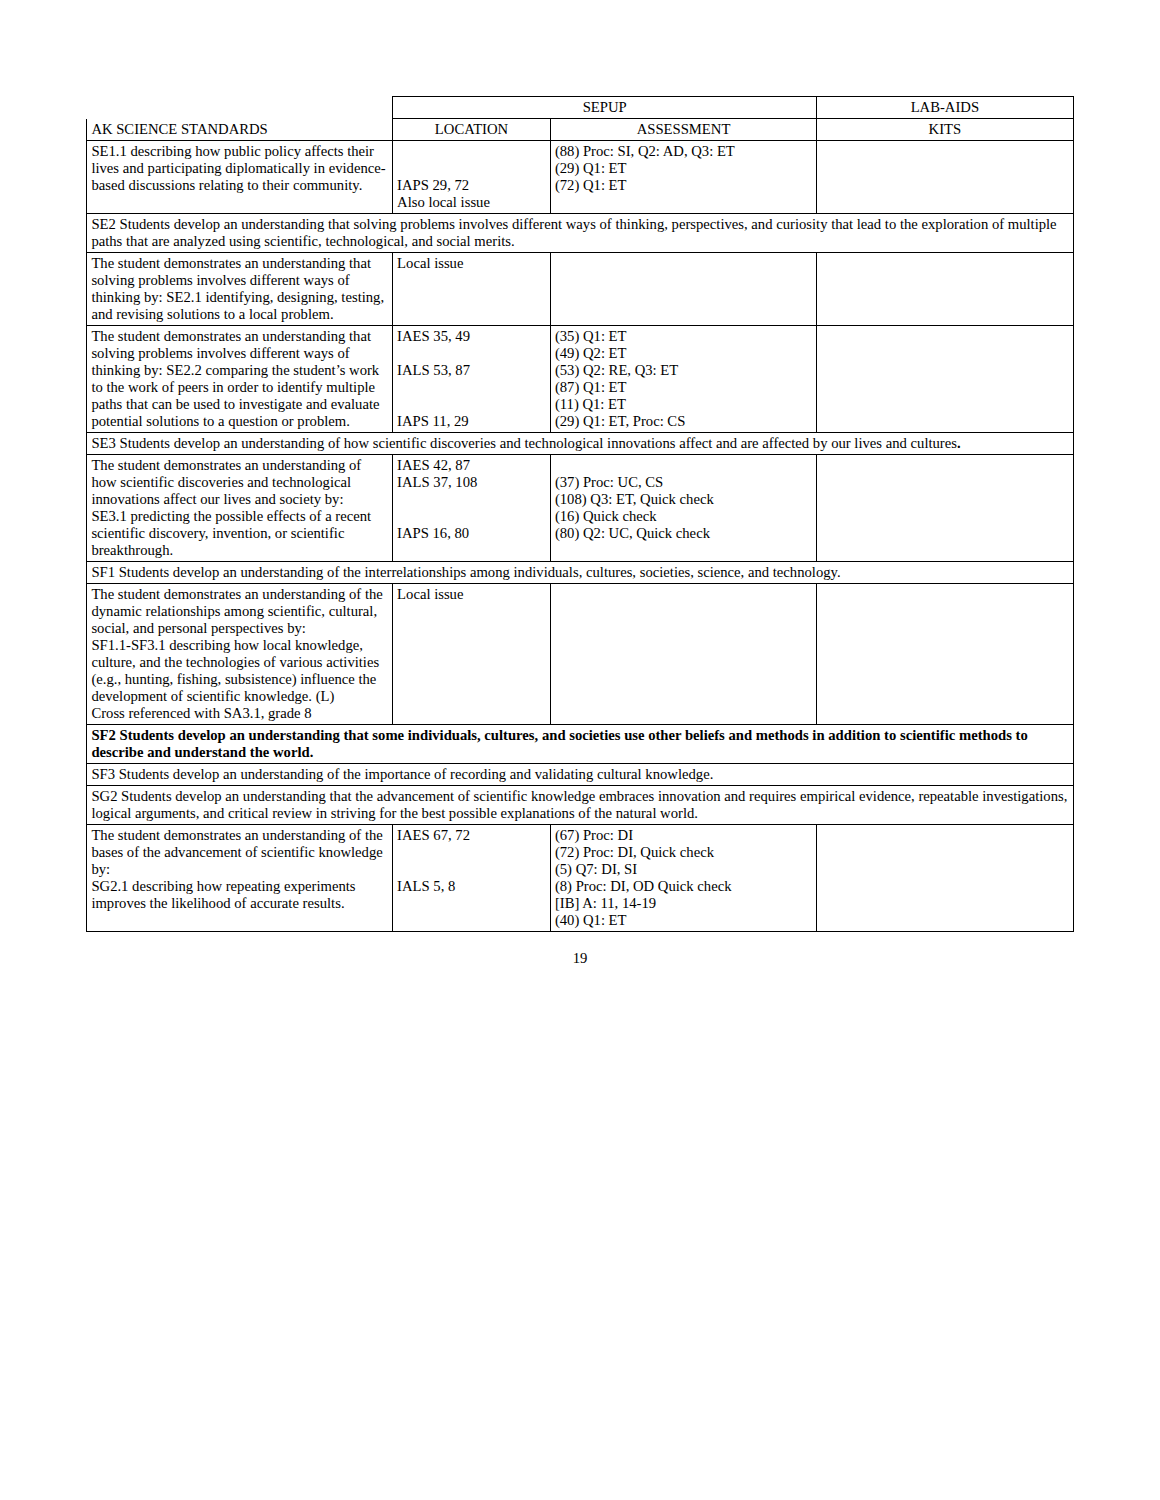| | SEPUP | LAB-AIDS |
| AK SCIENCE STANDARDS | LOCATION | ASSESSMENT | KITS |
| SE1.1 describing how public policy affects their lives and participating diplomatically in evidence-based discussions relating to their community. | IAPS 29, 72 Also local issue | (88) Proc: SI, Q2: AD, Q3: ET (29) Q1: ET (72) Q1: ET | |
| SE2 Students develop an understanding that solving problems involves different ways of thinking, perspectives, and curiosity that lead to the exploration of multiple paths that are analyzed using scientific, technological, and social merits. |
| The student demonstrates an understanding that solving problems involves different ways of thinking by: SE2.1 identifying, designing, testing, and revising solutions to a local problem. | Local issue | | |
| The student demonstrates an understanding that solving problems involves different ways of thinking by: SE2.2 comparing the student’s work to the work of peers in order to identify multiple paths that can be used to investigate and evaluate potential solutions to a question or problem. | IAES 35, 49 IALS 53, 87 IAPS 11, 29 | (35) Q1: ET (49) Q2: ET (53) Q2: RE, Q3: ET (87) Q1: ET (11) Q1: ET (29) Q1: ET, Proc: CS | |
| SE3 Students develop an understanding of how scientific discoveries and technological innovations affect and are affected by our lives and cultures . |
| The student demonstrates an understanding of how scientific discoveries and technological innovations affect our lives and society by: SE3.1 predicting the possible effects of a recent scientific discovery, invention, or scientific breakthrough. | IAES 42, 87 IALS 37, 108 IAPS 16, 80 | (37) Proc: UC, CS (108) Q3: ET, Quick check (16) Quick check (80) Q2: UC, Quick check | |
| SF1 Students develop an understanding of the interrelationships among individuals, cultures, societies, science, and technology. |
| The student demonstrates an understanding of the dynamic relationships among scientific, cultural, social, and personal perspectives by: SF1.1-SF3.1 describing how local knowledge, culture, and the technologies of various activities (e.g., hunting, fishing, subsistence) influence the development of scientific knowledge. (L) Cross referenced with SA3.1, grade 8 | Local issue | | |
| SF2 Students develop an understanding that some individuals, cultures, and societies use other beliefs and methods in addition to scientific methods to describe and understand the world. |
| SF3 Students develop an understanding of the importance of recording and validating cultural knowledge. |
| SG2 Students develop an understanding that the advancement of scientific knowledge embraces innovation and requires empirical evidence, repeatable investigations, logical arguments, and critical review in striving for the best possible explanations of the natural world. |
| The student demonstrates an understanding of the bases of the advancement of scientific knowledge by: SG2.1 describing how repeating experiments improves the likelihood of accurate results. | IAES 67, 72 IALS 5, 8 | (67) Proc: DI (72) Proc: DI, Quick check (5) Q7: DI, SI (8) Proc: DI, OD Quick check [IB] A: 11, 14-19 (40) Q1: ET | |
19